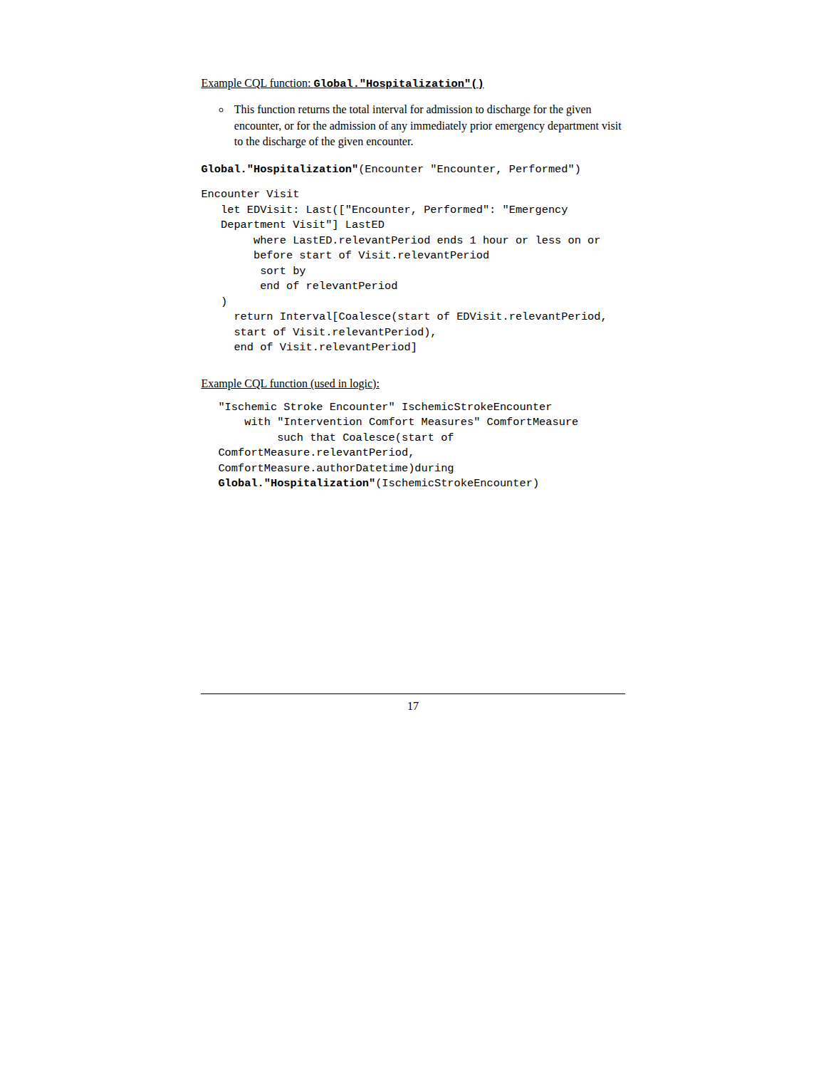Example CQL function: Global."Hospitalization"()
This function returns the total interval for admission to discharge for the given encounter, or for the admission of any immediately prior emergency department visit to the discharge of the given encounter.
Global."Hospitalization"(Encounter "Encounter, Performed")
Encounter Visit let EDVisit: Last(["Encounter, Performed": "Emergency Department Visit"] LastED where LastED.relevantPeriod ends 1 hour or less on or before start of Visit.relevantPeriod sort by end of relevantPeriod ) return Interval[Coalesce(start of EDVisit.relevantPeriod, start of Visit.relevantPeriod), end of Visit.relevantPeriod]
Example CQL function (used in logic):
"Ischemic Stroke Encounter" IschemicStrokeEncounter with "Intervention Comfort Measures" ComfortMeasure such that Coalesce(start of ComfortMeasure.relevantPeriod, ComfortMeasure.authorDatetime)during Global."Hospitalization"(IschemicStrokeEncounter)
17